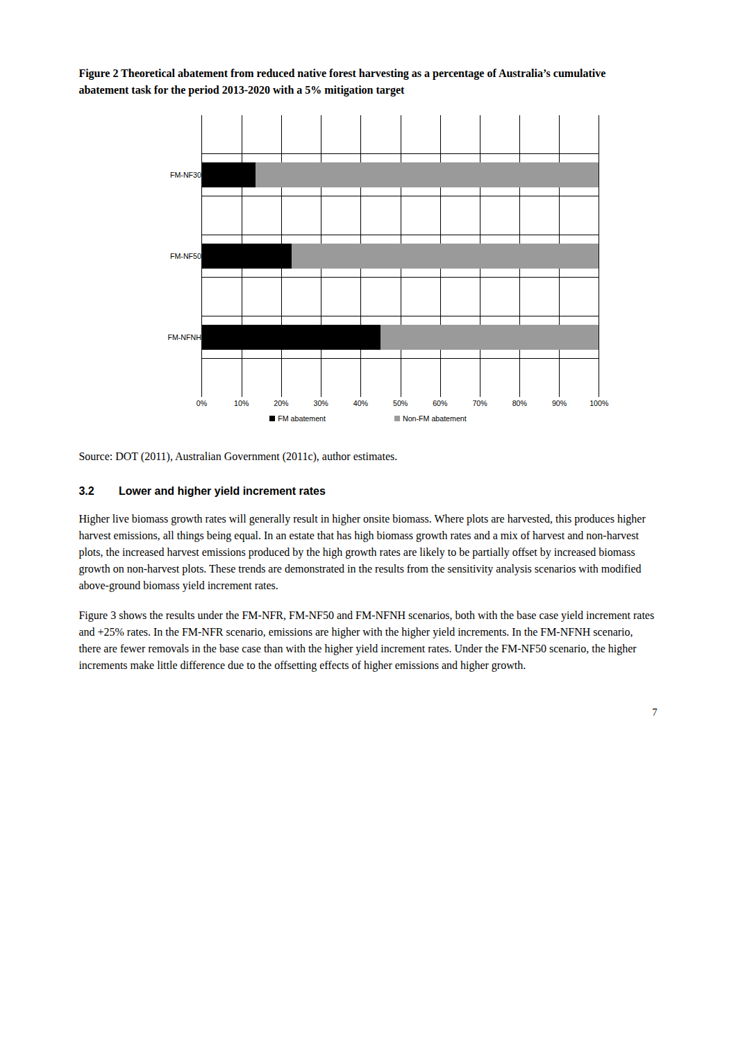Figure 2 Theoretical abatement from reduced native forest harvesting as a percentage of Australia’s cumulative abatement task for the period 2013-2020 with a 5% mitigation target
| FM-NF30 | |
| FM-NF50 | |
| FM-NFNH | |
| | 0% 10% 20% 30% 40% 50% 60% 70% 80% 90% 100% |
FM abatement Non-FM abatement
Source: DOT (2011), Australian Government (2011c), author estimates.
3.2 Lower and higher yield increment rates
Higher live biomass growth rates will generally result in higher onsite biomass. Where plots are harvested, this produces higher harvest emissions, all things being equal. In an estate that has high biomass growth rates and a mix of harvest and non-harvest plots, the increased harvest emissions produced by the high growth rates are likely to be partially offset by increased biomass growth on non-harvest plots. These trends are demonstrated in the results from the sensitivity analysis scenarios with modified above-ground biomass yield increment rates.
Figure 3 shows the results under the FM-NFR, FM-NF50 and FM-NFNH scenarios, both with the base case yield increment rates and +25% rates. In the FM-NFR scenario, emissions are higher with the higher yield increments. In the FM-NFNH scenario, there are fewer removals in the base case than with the higher yield increment rates. Under the FM-NF50 scenario, the higher increments make little difference due to the offsetting effects of higher emissions and higher growth.
7